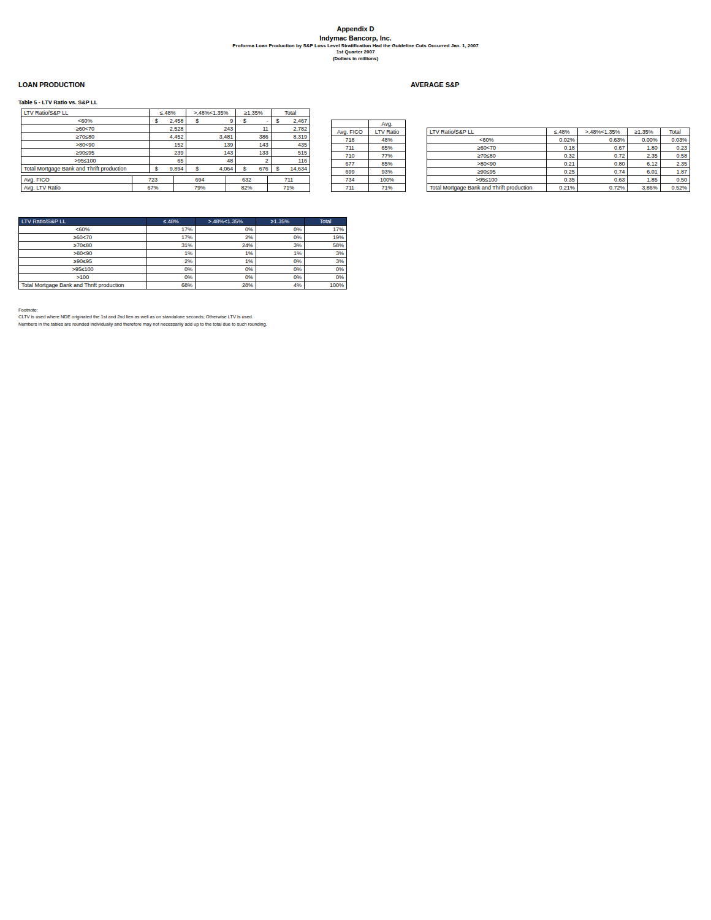Appendix D
Indymac Bancorp, Inc.
Proforma Loan Production by S&P Loss Level Stratification Had the Guideline Cuts Occurred Jan. 1, 2007
1st Quarter 2007
(Dollars in millions)
LOAN PRODUCTION AVERAGE S&P
Table 5 - LTV Ratio vs. S&P LL
| / LTV Ratio/S&P LL / ≤.48% / >.48%<1.35% / ≥1.35% / Total / / <60% / $ / 2,458 / $ / 9 / $ / - / $ / 2,467 / / ≥60<70 / / 2,528 / / 243 / / 11 / / 2,782 / / ≥70≤80 / / 4,452 / / 3,481 / / 386 / / 8,319 / / >80<90 / / 152 / / 139 / / 143 / / 435 / / ≥90≤95 / / 239 / / 143 / / 133 / / 515 / / >95≤100 / / 65 / / 48 / / 2 / / 116 / / Total Mortgage Bank and Thrift production / $ / 9,894 / $ / 4,064 / $ / 676 / $ / 14,634 / / Avg. FICO / 723 / 694 / 632 / 711 / / Avg. LTV Ratio / 67% / 79% / 82% / 71% / | | / / Avg. / / Avg. FICO / LTV Ratio / / 718 / 48% / / 711 / 65% / / 710 / 77% / / 677 / 85% / / 699 / 93% / / 734 / 100% / / 711 / 71% / | | / LTV Ratio/S&P LL / ≤.48% / >.48%<1.35% / ≥1.35% / Total / / <60% / 0.02% / 0.63% / 0.00% / 0.03% / / ≥60<70 / 0.18 / 0.67 / 1.80 / 0.23 / / ≥70≤80 / 0.32 / 0.72 / 2.35 / 0.58 / / >80<90 / 0.21 / 0.80 / 6.12 / 2.35 / / ≥90≤95 / 0.25 / 0.74 / 6.01 / 1.87 / / >95≤100 / 0.35 / 0.63 / 1.85 / 0.50 / / Total Mortgage Bank and Thrift production / 0.21% / 0.72% / 3.86% / 0.52% / |
| LTV Ratio/S&P LL | ≤.48% | >.48%<1.35% | ≥1.35% | Total |
| --- | --- | --- | --- | --- |
| <60% | 17% | 0% | 0% | 17% |
| ≥60<70 | 17% | 2% | 0% | 19% |
| ≥70≤80 | 31% | 24% | 3% | 58% |
| >80<90 | 1% | 1% | 1% | 3% |
| ≥90≤95 | 2% | 1% | 0% | 3% |
| >95≤100 | 0% | 0% | 0% | 0% |
| >100 | 0% | 0% | 0% | 0% |
| Total Mortgage Bank and Thrift production | 68% | 28% | 4% | 100% |
Footnote:
CLTV is used where NDE originated the 1st and 2nd lien as well as on standalone seconds; Otherwise LTV is used.
Numbers in the tables are rounded individually and therefore may not necessarily add up to the total due to such rounding.